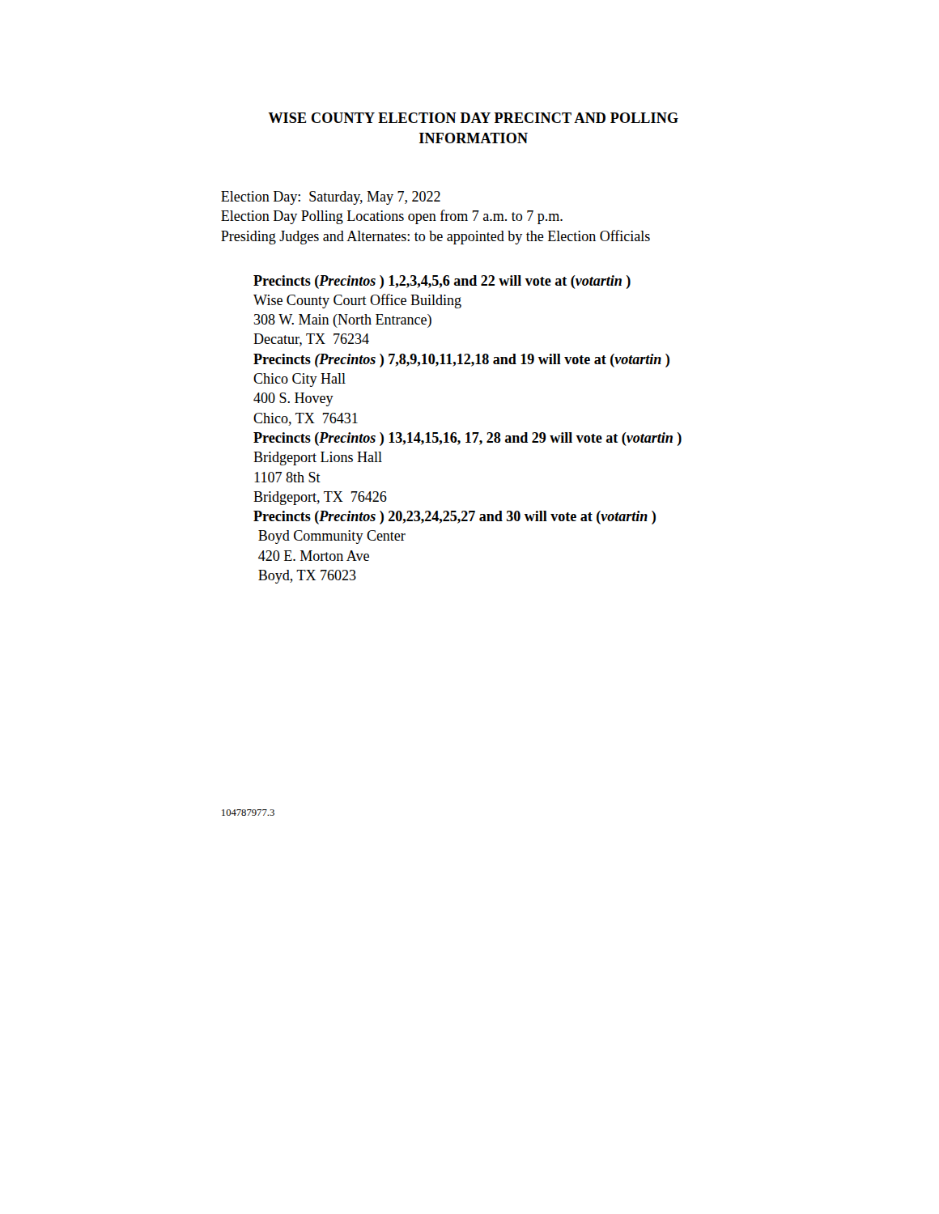WISE COUNTY ELECTION DAY PRECINCT AND POLLING INFORMATION
Election Day: Saturday, May 7, 2022
Election Day Polling Locations open from 7 a.m. to 7 p.m.
Presiding Judges and Alternates: to be appointed by the Election Officials
Precincts (Precintos ) 1,2,3,4,5,6 and 22 will vote at (votartin )
Wise County Court Office Building
308 W. Main (North Entrance)
Decatur, TX 76234
Precincts (Precintos ) 7,8,9,10,11,12,18 and 19 will vote at (votartin )
Chico City Hall
400 S. Hovey
Chico, TX 76431
Precincts (Precintos ) 13,14,15,16, 17, 28 and 29 will vote at (votartin )
Bridgeport Lions Hall
1107 8th St
Bridgeport, TX 76426
Precincts (Precintos ) 20,23,24,25,27 and 30 will vote at (votartin )
Boyd Community Center
420 E. Morton Ave
Boyd, TX 76023
104787977.3